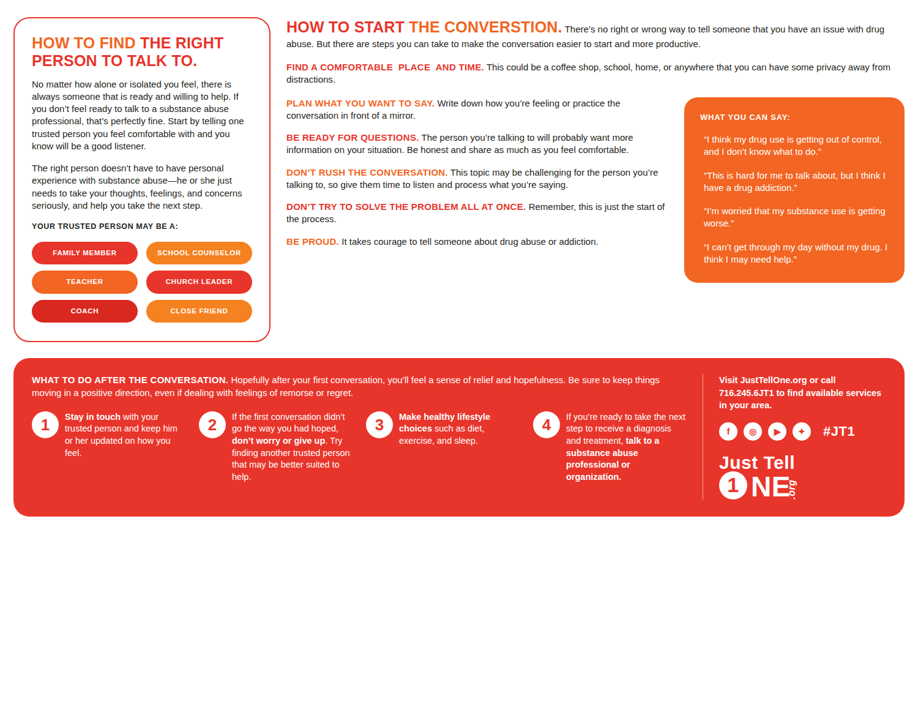How to find the right person to talk to.
No matter how alone or isolated you feel, there is always someone that is ready and willing to help. If you don’t feel ready to talk to a substance abuse professional, that’s perfectly fine. Start by telling one trusted person you feel comfortable with and you know will be a good listener.
The right person doesn’t have to have personal experience with substance abuse—he or she just needs to take your thoughts, feelings, and concerns seriously, and help you take the next step.
Your trusted person may be a:
Family Member School Counselor Teacher Church Leader Coach Close Friend
How to start the converstion. There’s no right or wrong way to tell someone that you have an issue with drug abuse. But there are steps you can take to make the conversation easier to start and more productive.
Find a comfortable place and time. This could be a coffee shop, school, home, or anywhere that you can have some privacy away from distractions.
Plan what you want to say. Write down how you’re feeling or practice the conversation in front of a mirror.
Be ready for questions. The person you’re talking to will probably want more information on your situation. Be honest and share as much as you feel comfortable.
Don’t rush the conversation. This topic may be challenging for the person you’re talking to, so give them time to listen and process what you’re saying.
Don’t try to solve the problem all at once. Remember, this is just the start of the process.
Be proud. It takes courage to tell someone about drug abuse or addiction.
What you can say:
“I think my drug use is getting out of control, and I don’t know what to do.”
“This is hard for me to talk about, but I think I have a drug addiction.”
“I’m worried that my substance use is getting worse.”
“I can’t get through my day without my drug. I think I may need help.”
What to do after the conversation. Hopefully after your first conversation, you’ll feel a sense of relief and hopefulness. Be sure to keep things moving in a positive direction, even if dealing with feelings of remorse or regret.
1
Stay in touch with your trusted person and keep him or her updated on how you feel.
2
If the first conversation didn’t go the way you had hoped, don’t worry or give up. Try finding another trusted person that may be better suited to help.
3
Make healthy lifestyle choices such as diet, exercise, and sleep.
4
If you’re ready to take the next step to receive a diagnosis and treatment, talk to a substance abuse professional or organization.
Visit JustTellOne.org or call 716.245.6JT1 to find available services in your area.
f ◎ ▶ ✦ #JT1
Just Tell 1 NE.org